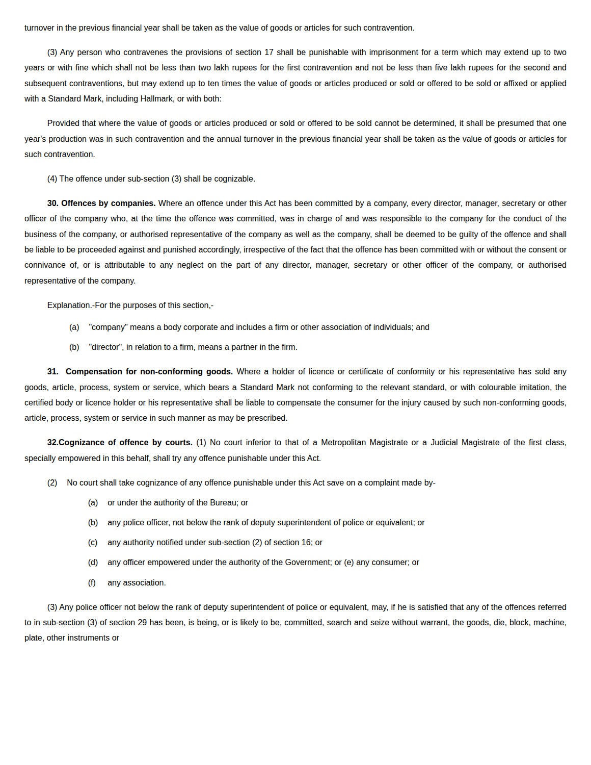turnover in the previous financial year shall be taken as the value of goods or articles for such contravention.
(3) Any person who contravenes the provisions of section 17 shall be punishable with imprisonment for a term which may extend up to two years or with fine which shall not be less than two lakh rupees for the first contravention and not be less than five lakh rupees for the second and subsequent contraventions, but may extend up to ten times the value of goods or articles produced or sold or offered to be sold or affixed or applied with a Standard Mark, including Hallmark, or with both:
Provided that where the value of goods or articles produced or sold or offered to be sold cannot be determined, it shall be presumed that one year's production was in such contravention and the annual turnover in the previous financial year shall be taken as the value of goods or articles for such contravention.
(4) The offence under sub-section (3) shall be cognizable.
30. Offences by companies. Where an offence under this Act has been committed by a company, every director, manager, secretary or other officer of the company who, at the time the offence was committed, was in charge of and was responsible to the company for the conduct of the business of the company, or authorised representative of the company as well as the company, shall be deemed to be guilty of the offence and shall be liable to be proceeded against and punished accordingly, irrespective of the fact that the offence has been committed with or without the consent or connivance of, or is attributable to any neglect on the part of any director, manager, secretary or other officer of the company, or authorised representative of the company.
Explanation.-For the purposes of this section,-
(a)"company" means a body corporate and includes a firm or other association of individuals; and
(b)"director", in relation to a firm, means a partner in the firm.
31. Compensation for non-conforming goods. Where a holder of licence or certificate of conformity or his representative has sold any goods, article, process, system or service, which bears a Standard Mark not conforming to the relevant standard, or with colourable imitation, the certified body or licence holder or his representative shall be liable to compensate the consumer for the injury caused by such non-conforming goods, article, process, system or service in such manner as may be prescribed.
32. Cognizance of offence by courts. (1) No court inferior to that of a Metropolitan Magistrate or a Judicial Magistrate of the first class, specially empowered in this behalf, shall try any offence punishable under this Act.
(2) No court shall take cognizance of any offence punishable under this Act save on a complaint made by-
(a) or under the authority of the Bureau; or
(b) any police officer, not below the rank of deputy superintendent of police or equivalent; or
(c) any authority notified under sub-section (2) of section 16; or
(d) any officer empowered under the authority of the Government; or (e) any consumer; or
(f) any association.
(3) Any police officer not below the rank of deputy superintendent of police or equivalent, may, if he is satisfied that any of the offences referred to in sub-section (3) of section 29 has been, is being, or is likely to be, committed, search and seize without warrant, the goods, die, block, machine, plate, other instruments or